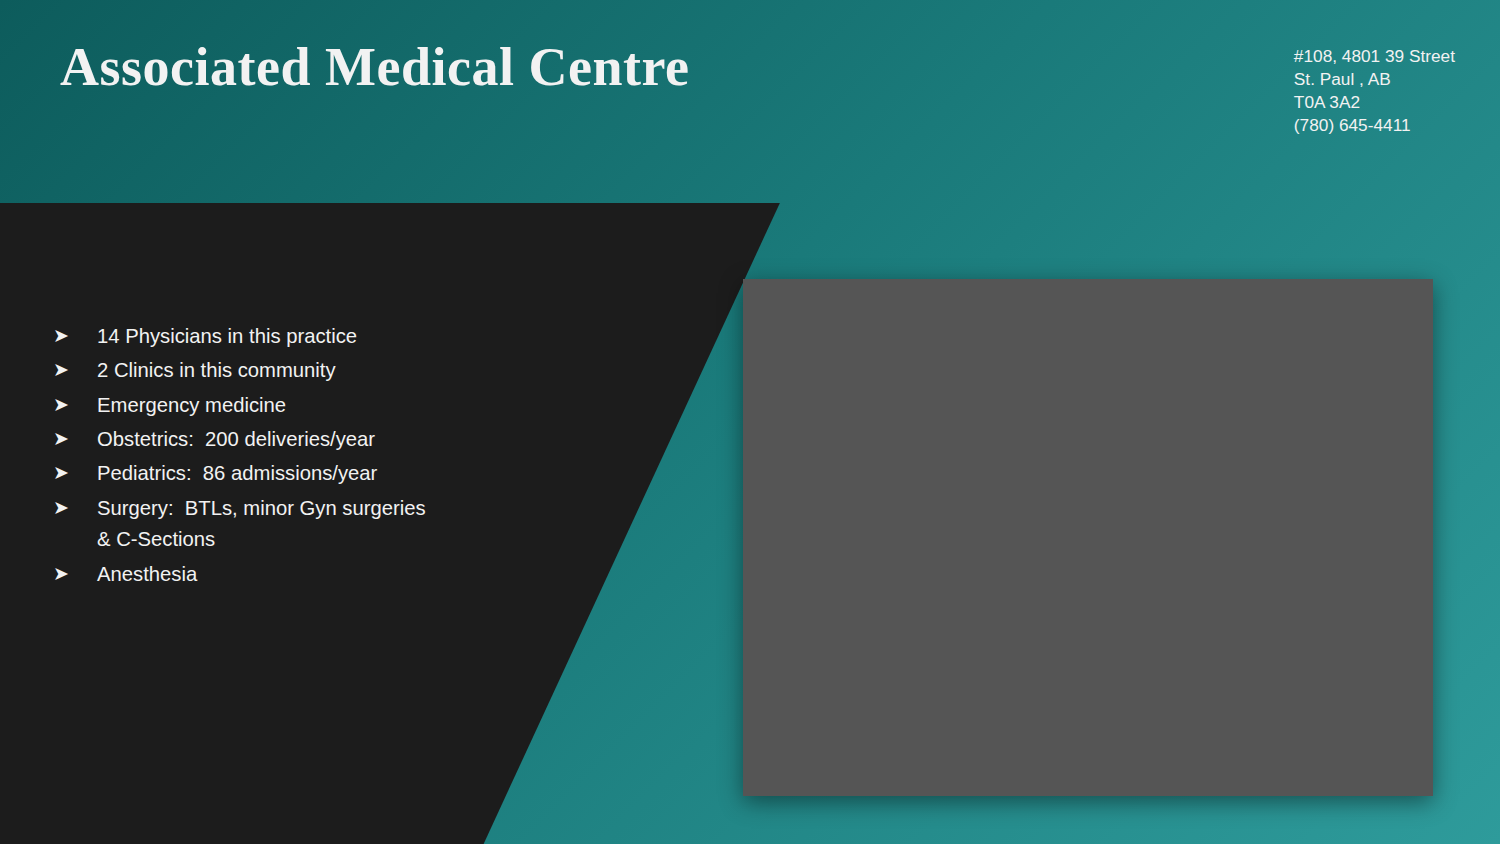Associated Medical Centre
#108, 4801 39 Street
St. Paul , AB
T0A 3A2
(780) 645-4411
14 Physicians in this practice
2 Clinics in this community
Emergency medicine
Obstetrics: 200 deliveries/year
Pediatrics: 86 admissions/year
Surgery: BTLs, minor Gyn surgeries& C-Sections
Anesthesia